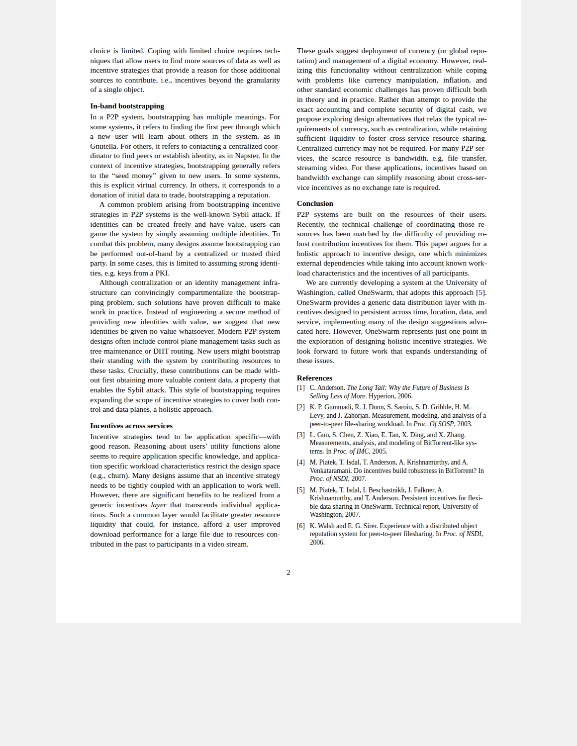choice is limited. Coping with limited choice requires techniques that allow users to find more sources of data as well as incentive strategies that provide a reason for those additional sources to contribute, i.e., incentives beyond the granularity of a single object.
In-band bootstrapping
In a P2P system, bootstrapping has multiple meanings. For some systems, it refers to finding the first peer through which a new user will learn about others in the system, as in Gnutella. For others, it refers to contacting a centralized coordinator to find peers or establish identity, as in Napster. In the context of incentive strategies, bootstrapping generally refers to the “seed money” given to new users. In some systems, this is explicit virtual currency. In others, it corresponds to a donation of initial data to trade, bootstrapping a reputation.
A common problem arising from bootstrapping incentive strategies in P2P systems is the well-known Sybil attack. If identities can be created freely and have value, users can game the system by simply assuming multiple identities. To combat this problem, many designs assume bootstrapping can be performed out-of-band by a centralized or trusted third party. In some cases, this is limited to assuming strong identities, e.g. keys from a PKI.
Although centralization or an identity management infrastructure can convincingly compartmentalize the bootstrapping problem, such solutions have proven difficult to make work in practice. Instead of engineering a secure method of providing new identities with value, we suggest that new identities be given no value whatsoever. Modern P2P system designs often include control plane management tasks such as tree maintenance or DHT routing. New users might bootstrap their standing with the system by contributing resources to these tasks. Crucially, these contributions can be made without first obtaining more valuable content data, a property that enables the Sybil attack. This style of bootstrapping requires expanding the scope of incentive strategies to cover both control and data planes, a holistic approach.
Incentives across services
Incentive strategies tend to be application specific—with good reason. Reasoning about users’ utility functions alone seems to require application specific knowledge, and application specific workload characteristics restrict the design space (e.g., churn). Many designs assume that an incentive strategy needs to be tightly coupled with an application to work well. However, there are significant benefits to be realized from a generic incentives layer that transcends individual applications. Such a common layer would facilitate greater resource liquidity that could, for instance, afford a user improved download performance for a large file due to resources contributed in the past to participants in a video stream.
These goals suggest deployment of currency (or global reputation) and management of a digital economy. However, realizing this functionality without centralization while coping with problems like currency manipulation, inflation, and other standard economic challenges has proven difficult both in theory and in practice. Rather than attempt to provide the exact accounting and complete security of digital cash, we propose exploring design alternatives that relax the typical requirements of currency, such as centralization, while retaining sufficient liquidity to foster cross-service resource sharing. Centralized currency may not be required. For many P2P services, the scarce resource is bandwidth, e.g. file transfer, streaming video. For these applications, incentives based on bandwidth exchange can simplify reasoning about cross-service incentives as no exchange rate is required.
Conclusion
P2P systems are built on the resources of their users. Recently, the technical challenge of coordinating those resources has been matched by the difficulty of providing robust contribution incentives for them. This paper argues for a holistic approach to incentive design, one which minimizes external dependencies while taking into account known workload characteristics and the incentives of all participants.
We are currently developing a system at the University of Washington, called OneSwarm, that adopts this approach [5]. OneSwarm provides a generic data distribution layer with incentives designed to persistent across time, location, data, and service, implementing many of the design suggestions advocated here. However, OneSwarm represents just one point in the exploration of designing holistic incentive strategies. We look forward to future work that expands understanding of these issues.
References
[1] C. Anderson. The Long Tail: Why the Future of Business Is Selling Less of More. Hyperion, 2006.
[2] K. P. Gummadi, R. J. Dunn, S. Saroiu, S. D. Gribble, H. M. Levy, and J. Zahorjan. Measurement, modeling, and analysis of a peer-to-peer file-sharing workload. In Proc. Of SOSP, 2003.
[3] L. Guo, S. Chen, Z. Xiao, E. Tan, X. Ding, and X. Zhang. Measurements, analysis, and modeling of BitTorrent-like systems. In Proc. of IMC, 2005.
[4] M. Piatek, T. Isdal, T. Anderson, A. Krishnamurthy, and A. Venkataramani. Do incentives build robustness in BitTorrent? In Proc. of NSDI, 2007.
[5] M. Piatek, T. Isdal, I. Beschastnikh, J. Falkner, A. Krishnamurthy, and T. Anderson. Persistent incentives for flexible data sharing in OneSwarm. Technical report, University of Washington, 2007.
[6] K. Walsh and E. G. Sirer. Experience with a distributed object reputation system for peer-to-peer filesharing. In Proc. of NSDI, 2006.
2